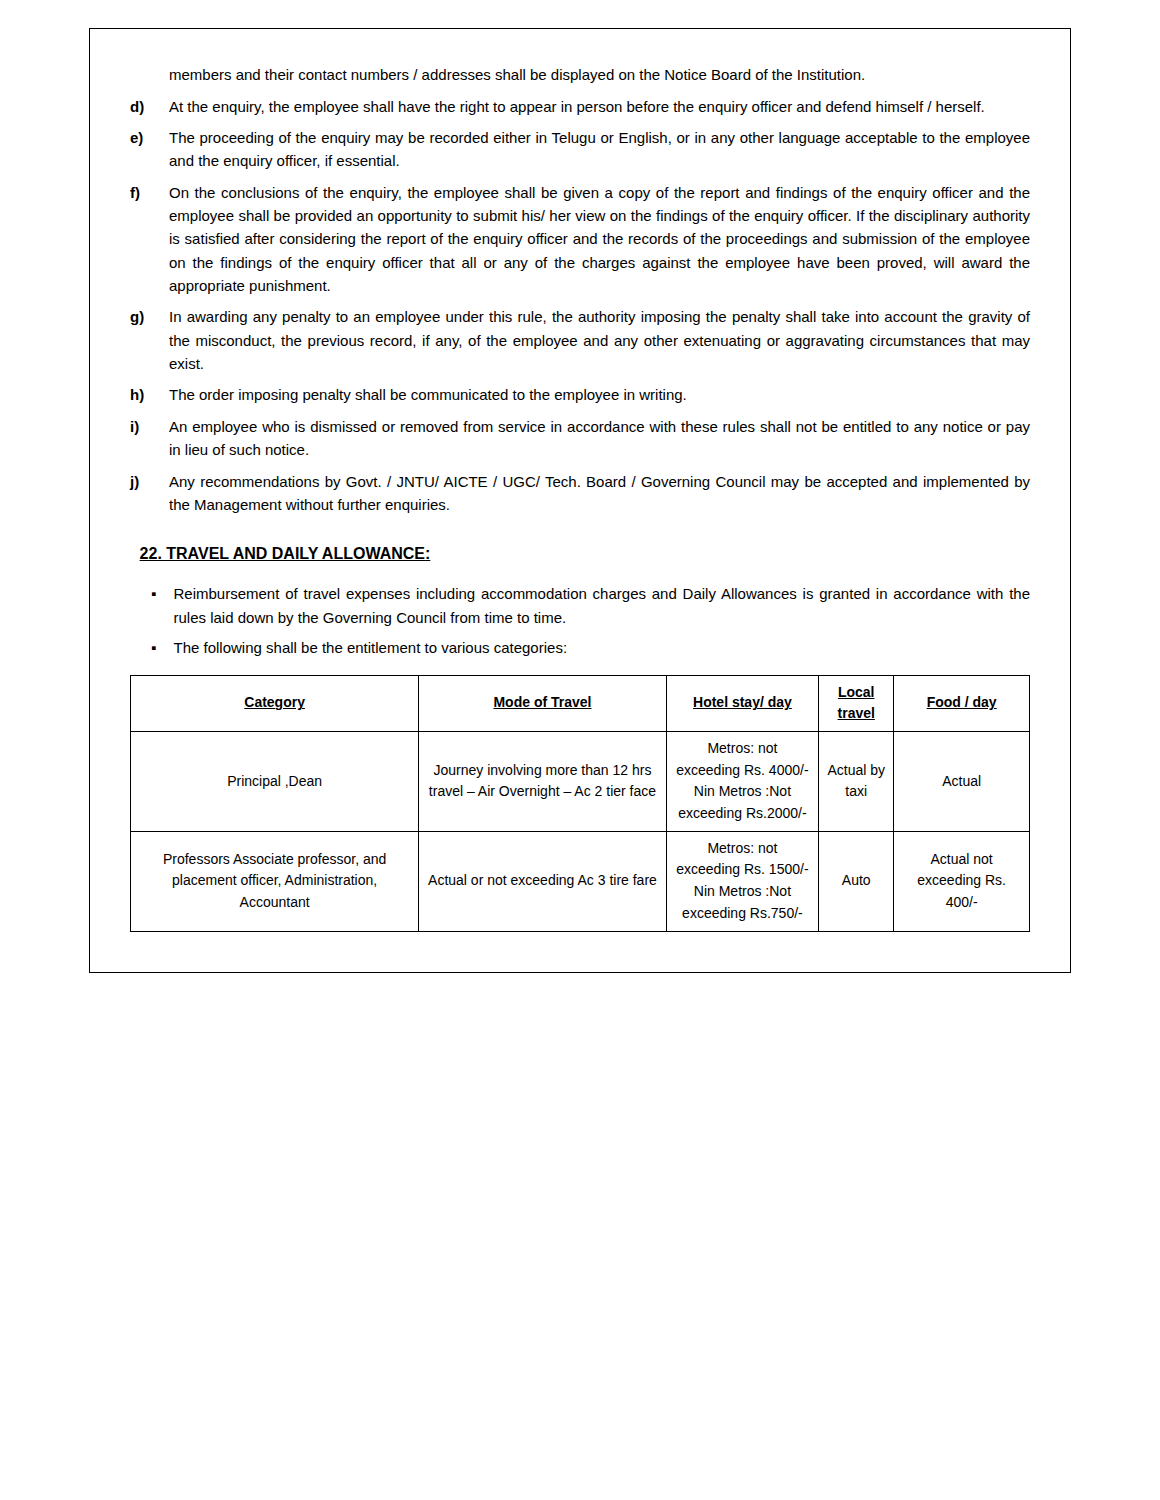members and their contact numbers / addresses shall be displayed on the Notice Board of the Institution.
d) At the enquiry, the employee shall have the right to appear in person before the enquiry officer and defend himself / herself.
e) The proceeding of the enquiry may be recorded either in Telugu or English, or in any other language acceptable to the employee and the enquiry officer, if essential.
f) On the conclusions of the enquiry, the employee shall be given a copy of the report and findings of the enquiry officer and the employee shall be provided an opportunity to submit his/ her view on the findings of the enquiry officer. If the disciplinary authority is satisfied after considering the report of the enquiry officer and the records of the proceedings and submission of the employee on the findings of the enquiry officer that all or any of the charges against the employee have been proved, will award the appropriate punishment.
g) In awarding any penalty to an employee under this rule, the authority imposing the penalty shall take into account the gravity of the misconduct, the previous record, if any, of the employee and any other extenuating or aggravating circumstances that may exist.
h) The order imposing penalty shall be communicated to the employee in writing.
i) An employee who is dismissed or removed from service in accordance with these rules shall not be entitled to any notice or pay in lieu of such notice.
j) Any recommendations by Govt. / JNTU/ AICTE / UGC/ Tech. Board / Governing Council may be accepted and implemented by the Management without further enquiries.
22. TRAVEL AND DAILY ALLOWANCE:
Reimbursement of travel expenses including accommodation charges and Daily Allowances is granted in accordance with the rules laid down by the Governing Council from time to time.
The following shall be the entitlement to various categories:
| Category | Mode of Travel | Hotel stay/ day | Local travel | Food / day |
| --- | --- | --- | --- | --- |
| Principal ,Dean | Journey involving more than 12 hrs travel – Air Overnight – Ac 2 tier face | Metros: not exceeding Rs. 4000/- Nin Metros :Not exceeding Rs.2000/- | Actual by taxi | Actual |
| Professors Associate professor, and placement officer, Administration, Accountant | Actual or not exceeding Ac 3 tire fare | Metros: not exceeding Rs. 1500/- Nin Metros :Not exceeding Rs.750/- | Auto | Actual not exceeding Rs. 400/- |